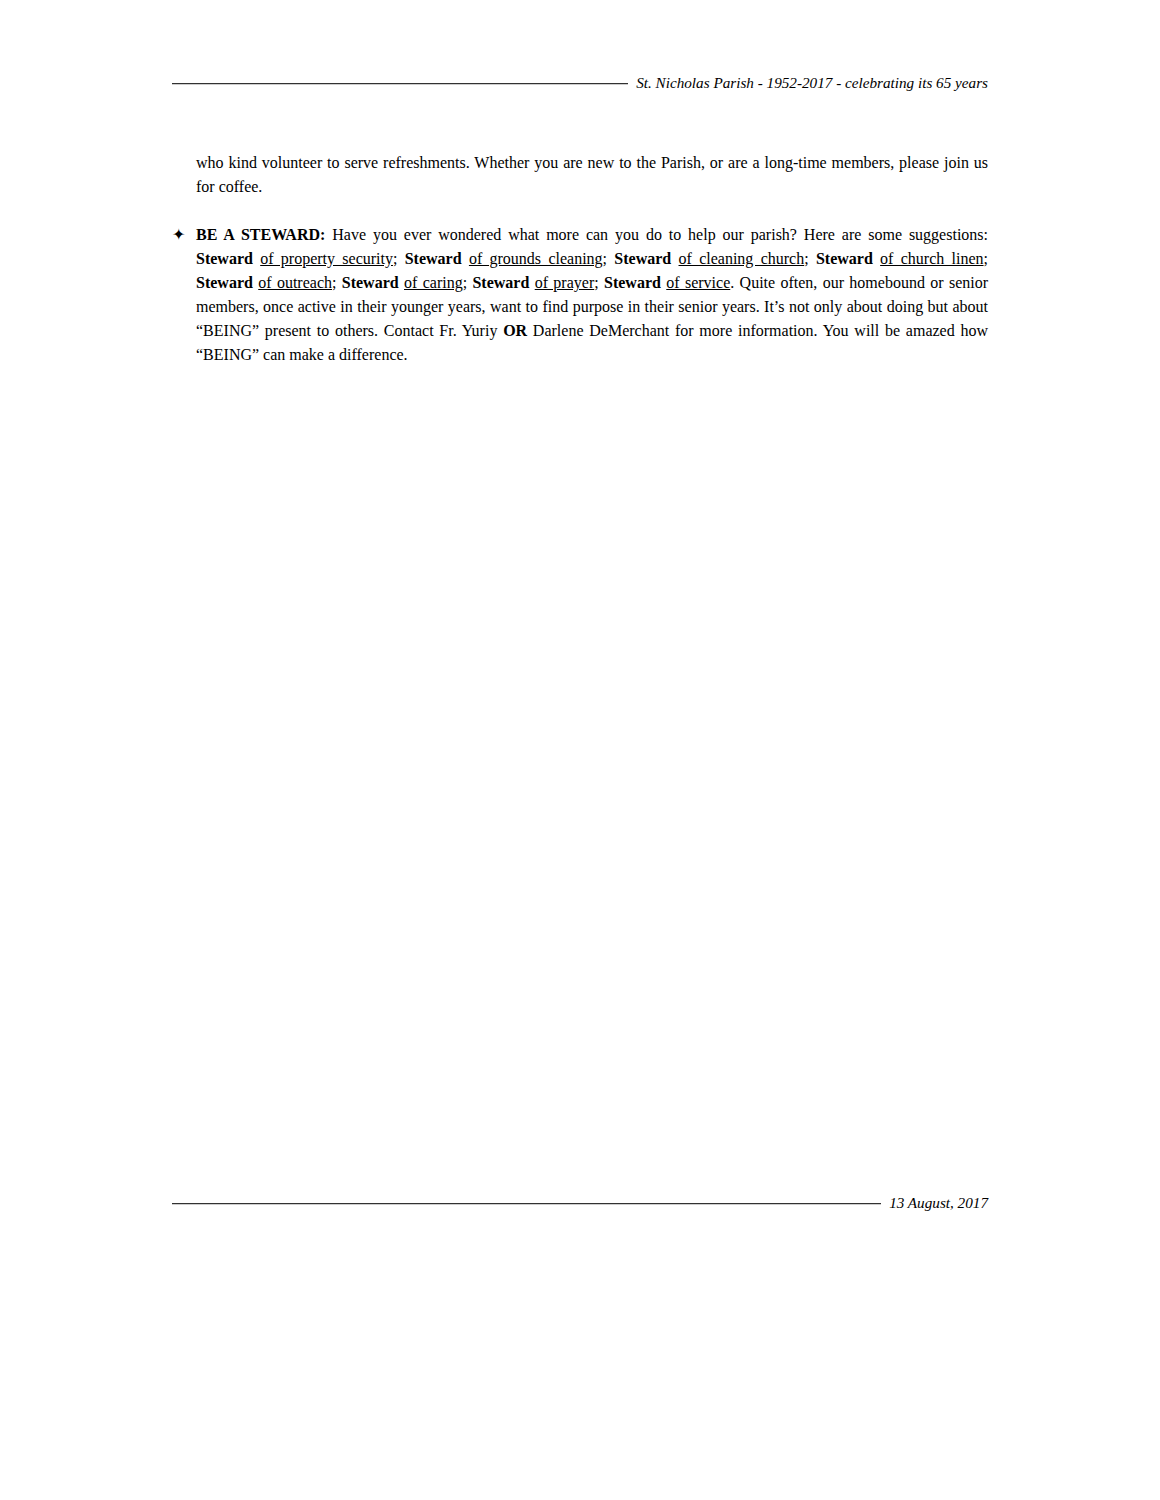St. Nicholas Parish - 1952-2017 - celebrating its 65 years
who kind volunteer to serve refreshments. Whether you are new to the Parish, or are a long-time members, please join us for coffee.
✦BE A STEWARD: Have you ever wondered what more can you do to help our parish? Here are some suggestions: Steward of property security; Steward of grounds cleaning; Steward of cleaning church; Steward of church linen; Steward of outreach; Steward of caring; Steward of prayer; Steward of service. Quite often, our homebound or senior members, once active in their younger years, want to find purpose in their senior years. It’s not only about doing but about “BEING” present to others. Contact Fr. Yuriy OR Darlene DeMerchant for more information. You will be amazed how “BEING” can make a difference.
13 August, 2017